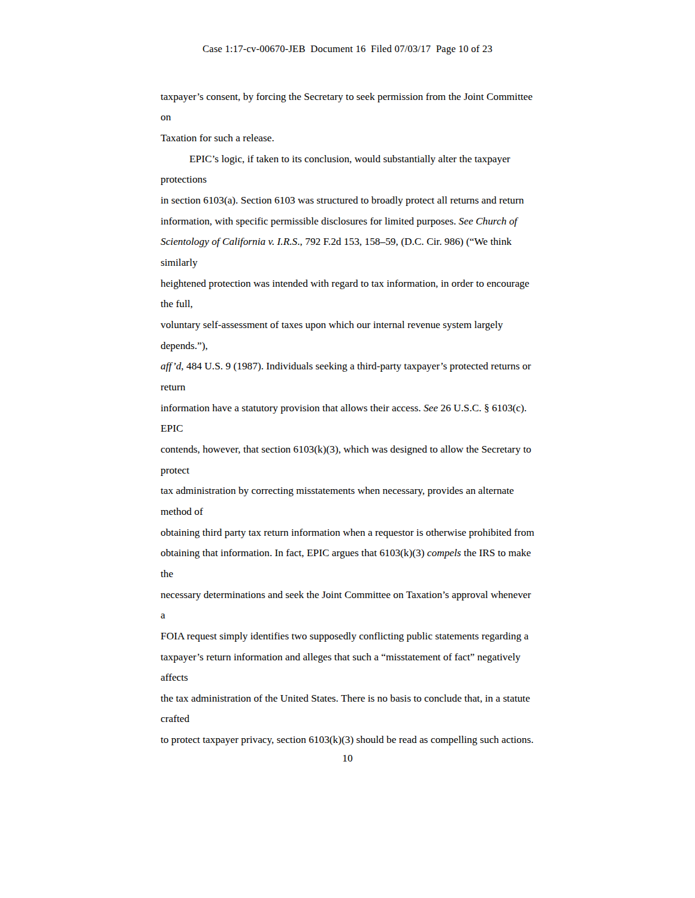Case 1:17-cv-00670-JEB Document 16 Filed 07/03/17 Page 10 of 23
taxpayer’s consent, by forcing the Secretary to seek permission from the Joint Committee on
Taxation for such a release.
EPIC’s logic, if taken to its conclusion, would substantially alter the taxpayer protections
in section 6103(a). Section 6103 was structured to broadly protect all returns and return
information, with specific permissible disclosures for limited purposes. See Church of
Scientology of California v. I.R.S., 792 F.2d 153, 158–59, (D.C. Cir. 986) (“We think similarly
heightened protection was intended with regard to tax information, in order to encourage the full,
voluntary self-assessment of taxes upon which our internal revenue system largely depends.”),
aff’d, 484 U.S. 9 (1987). Individuals seeking a third-party taxpayer’s protected returns or return
information have a statutory provision that allows their access. See 26 U.S.C. § 6103(c). EPIC
contends, however, that section 6103(k)(3), which was designed to allow the Secretary to protect
tax administration by correcting misstatements when necessary, provides an alternate method of
obtaining third party tax return information when a requestor is otherwise prohibited from
obtaining that information. In fact, EPIC argues that 6103(k)(3) compels the IRS to make the
necessary determinations and seek the Joint Committee on Taxation’s approval whenever a
FOIA request simply identifies two supposedly conflicting public statements regarding a
taxpayer’s return information and alleges that such a “misstatement of fact” negatively affects
the tax administration of the United States. There is no basis to conclude that, in a statute crafted
to protect taxpayer privacy, section 6103(k)(3) should be read as compelling such actions.
10